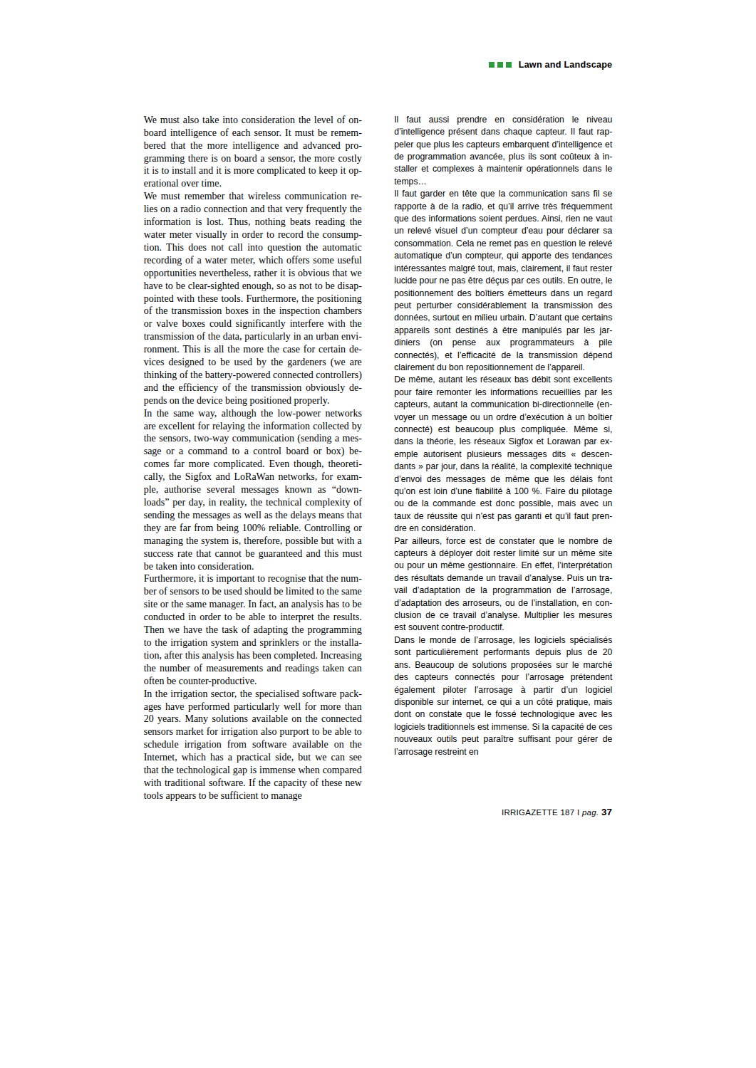Lawn and Landscape
We must also take into consideration the level of on-board intelligence of each sensor. It must be remembered that the more intelligence and advanced programming there is on board a sensor, the more costly it is to install and it is more complicated to keep it operational over time.
We must remember that wireless communication relies on a radio connection and that very frequently the information is lost. Thus, nothing beats reading the water meter visually in order to record the consumption. This does not call into question the automatic recording of a water meter, which offers some useful opportunities nevertheless, rather it is obvious that we have to be clear-sighted enough, so as not to be disappointed with these tools. Furthermore, the positioning of the transmission boxes in the inspection chambers or valve boxes could significantly interfere with the transmission of the data, particularly in an urban environment. This is all the more the case for certain devices designed to be used by the gardeners (we are thinking of the battery-powered connected controllers) and the efficiency of the transmission obviously depends on the device being positioned properly.
In the same way, although the low-power networks are excellent for relaying the information collected by the sensors, two-way communication (sending a message or a command to a control board or box) becomes far more complicated. Even though, theoretically, the Sigfox and LoRaWan networks, for example, authorise several messages known as “downloads” per day, in reality, the technical complexity of sending the messages as well as the delays means that they are far from being 100% reliable. Controlling or managing the system is, therefore, possible but with a success rate that cannot be guaranteed and this must be taken into consideration.
Furthermore, it is important to recognise that the number of sensors to be used should be limited to the same site or the same manager. In fact, an analysis has to be conducted in order to be able to interpret the results. Then we have the task of adapting the programming to the irrigation system and sprinklers or the installation, after this analysis has been completed. Increasing the number of measurements and readings taken can often be counter-productive.
In the irrigation sector, the specialised software packages have performed particularly well for more than 20 years. Many solutions available on the connected sensors market for irrigation also purport to be able to schedule irrigation from software available on the Internet, which has a practical side, but we can see that the technological gap is immense when compared with traditional software. If the capacity of these new tools appears to be sufficient to manage
Il faut aussi prendre en considération le niveau d’intelligence présent dans chaque capteur. Il faut rappeler que plus les capteurs embarquent d’intelligence et de programmation avancée, plus ils sont coûteux à installer et complexes à maintenir opérationnels dans le temps…
Il faut garder en tête que la communication sans fil se rapporte à de la radio, et qu’il arrive très fréquemment que des informations soient perdues. Ainsi, rien ne vaut un relevé visuel d’un compteur d’eau pour déclarer sa consommation. Cela ne remet pas en question le relevé automatique d’un compteur, qui apporte des tendances intéressantes malgré tout, mais, clairement, il faut rester lucide pour ne pas être déçus par ces outils. En outre, le positionnement des boîtiers émetteurs dans un regard peut perturber considérablement la transmission des données, surtout en milieu urbain. D’autant que certains appareils sont destinés à être manipulés par les jardiniers (on pense aux programmateurs à pile connectés), et l’efficacité de la transmission dépend clairement du bon repositionnement de l’appareil.
De même, autant les réseaux bas débit sont excellents pour faire remonter les informations recueillies par les capteurs, autant la communication bi-directionnelle (envoyer un message ou un ordre d’exécution à un boîtier connecté) est beaucoup plus compliquée. Même si, dans la théorie, les réseaux Sigfox et Lorawan par exemple autorisent plusieurs messages dits « descendants » par jour, dans la réalité, la complexité technique d’envoi des messages de même que les délais font qu’on est loin d’une fiabilité à 100 %. Faire du pilotage ou de la commande est donc possible, mais avec un taux de réussite qui n’est pas garanti et qu’il faut prendre en considération.
Par ailleurs, force est de constater que le nombre de capteurs à déployer doit rester limité sur un même site ou pour un même gestionnaire. En effet, l’interprétation des résultats demande un travail d’analyse. Puis un travail d’adaptation de la programmation de l’arrosage, d’adaptation des arroseurs, ou de l’installation, en conclusion de ce travail d’analyse. Multiplier les mesures est souvent contre-productif.
Dans le monde de l’arrosage, les logiciels spécialisés sont particulièrement performants depuis plus de 20 ans. Beaucoup de solutions proposées sur le marché des capteurs connectés pour l’arrosage prétendent également piloter l’arrosage à partir d’un logiciel disponible sur internet, ce qui a un côté pratique, mais dont on constate que le fossé technologique avec les logiciels traditionnels est immense. Si la capacité de ces nouveaux outils peut paraître suffisant pour gérer de l’arrosage restreint en
IRRIGAZETTE 187 I pag. 37